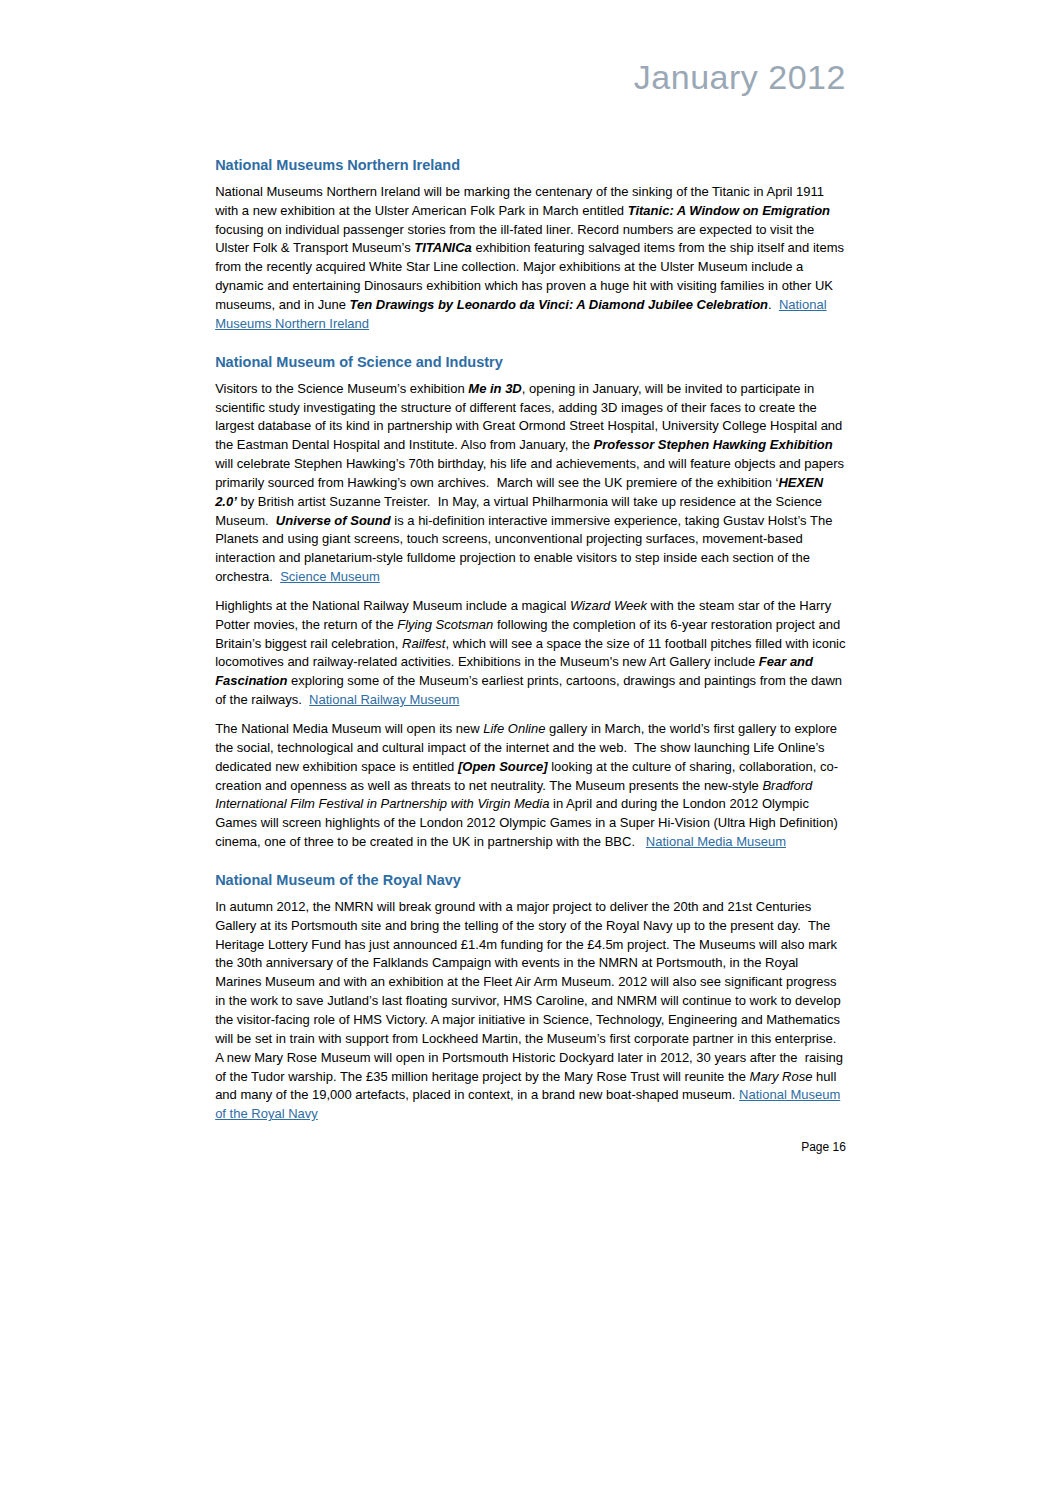January 2012
National Museums Northern Ireland
National Museums Northern Ireland will be marking the centenary of the sinking of the Titanic in April 1911 with a new exhibition at the Ulster American Folk Park in March entitled Titanic: A Window on Emigration focusing on individual passenger stories from the ill-fated liner. Record numbers are expected to visit the Ulster Folk & Transport Museum’s TITANICa exhibition featuring salvaged items from the ship itself and items from the recently acquired White Star Line collection. Major exhibitions at the Ulster Museum include a dynamic and entertaining Dinosaurs exhibition which has proven a huge hit with visiting families in other UK museums, and in June Ten Drawings by Leonardo da Vinci: A Diamond Jubilee Celebration. National Museums Northern Ireland
National Museum of Science and Industry
Visitors to the Science Museum’s exhibition Me in 3D, opening in January, will be invited to participate in scientific study investigating the structure of different faces, adding 3D images of their faces to create the largest database of its kind in partnership with Great Ormond Street Hospital, University College Hospital and the Eastman Dental Hospital and Institute. Also from January, the Professor Stephen Hawking Exhibition will celebrate Stephen Hawking’s 70th birthday, his life and achievements, and will feature objects and papers primarily sourced from Hawking’s own archives. March will see the UK premiere of the exhibition ‘HEXEN 2.0’ by British artist Suzanne Treister. In May, a virtual Philharmonia will take up residence at the Science Museum. Universe of Sound is a hi-definition interactive immersive experience, taking Gustav Holst’s The Planets and using giant screens, touch screens, unconventional projecting surfaces, movement-based interaction and planetarium-style fulldome projection to enable visitors to step inside each section of the orchestra. Science Museum
Highlights at the National Railway Museum include a magical Wizard Week with the steam star of the Harry Potter movies, the return of the Flying Scotsman following the completion of its 6-year restoration project and Britain’s biggest rail celebration, Railfest, which will see a space the size of 11 football pitches filled with iconic locomotives and railway-related activities. Exhibitions in the Museum's new Art Gallery include Fear and Fascination exploring some of the Museum’s earliest prints, cartoons, drawings and paintings from the dawn of the railways. National Railway Museum
The National Media Museum will open its new Life Online gallery in March, the world’s first gallery to explore the social, technological and cultural impact of the internet and the web. The show launching Life Online’s dedicated new exhibition space is entitled [Open Source] looking at the culture of sharing, collaboration, co-creation and openness as well as threats to net neutrality. The Museum presents the new-style Bradford International Film Festival in Partnership with Virgin Media in April and during the London 2012 Olympic Games will screen highlights of the London 2012 Olympic Games in a Super Hi-Vision (Ultra High Definition) cinema, one of three to be created in the UK in partnership with the BBC. National Media Museum
National Museum of the Royal Navy
In autumn 2012, the NMRN will break ground with a major project to deliver the 20th and 21st Centuries Gallery at its Portsmouth site and bring the telling of the story of the Royal Navy up to the present day. The Heritage Lottery Fund has just announced £1.4m funding for the £4.5m project. The Museums will also mark the 30th anniversary of the Falklands Campaign with events in the NMRN at Portsmouth, in the Royal Marines Museum and with an exhibition at the Fleet Air Arm Museum. 2012 will also see significant progress in the work to save Jutland’s last floating survivor, HMS Caroline, and NMRM will continue to work to develop the visitor-facing role of HMS Victory. A major initiative in Science, Technology, Engineering and Mathematics will be set in train with support from Lockheed Martin, the Museum’s first corporate partner in this enterprise. A new Mary Rose Museum will open in Portsmouth Historic Dockyard later in 2012, 30 years after the raising of the Tudor warship. The £35 million heritage project by the Mary Rose Trust will reunite the Mary Rose hull and many of the 19,000 artefacts, placed in context, in a brand new boat-shaped museum. National Museum of the Royal Navy
Page 16